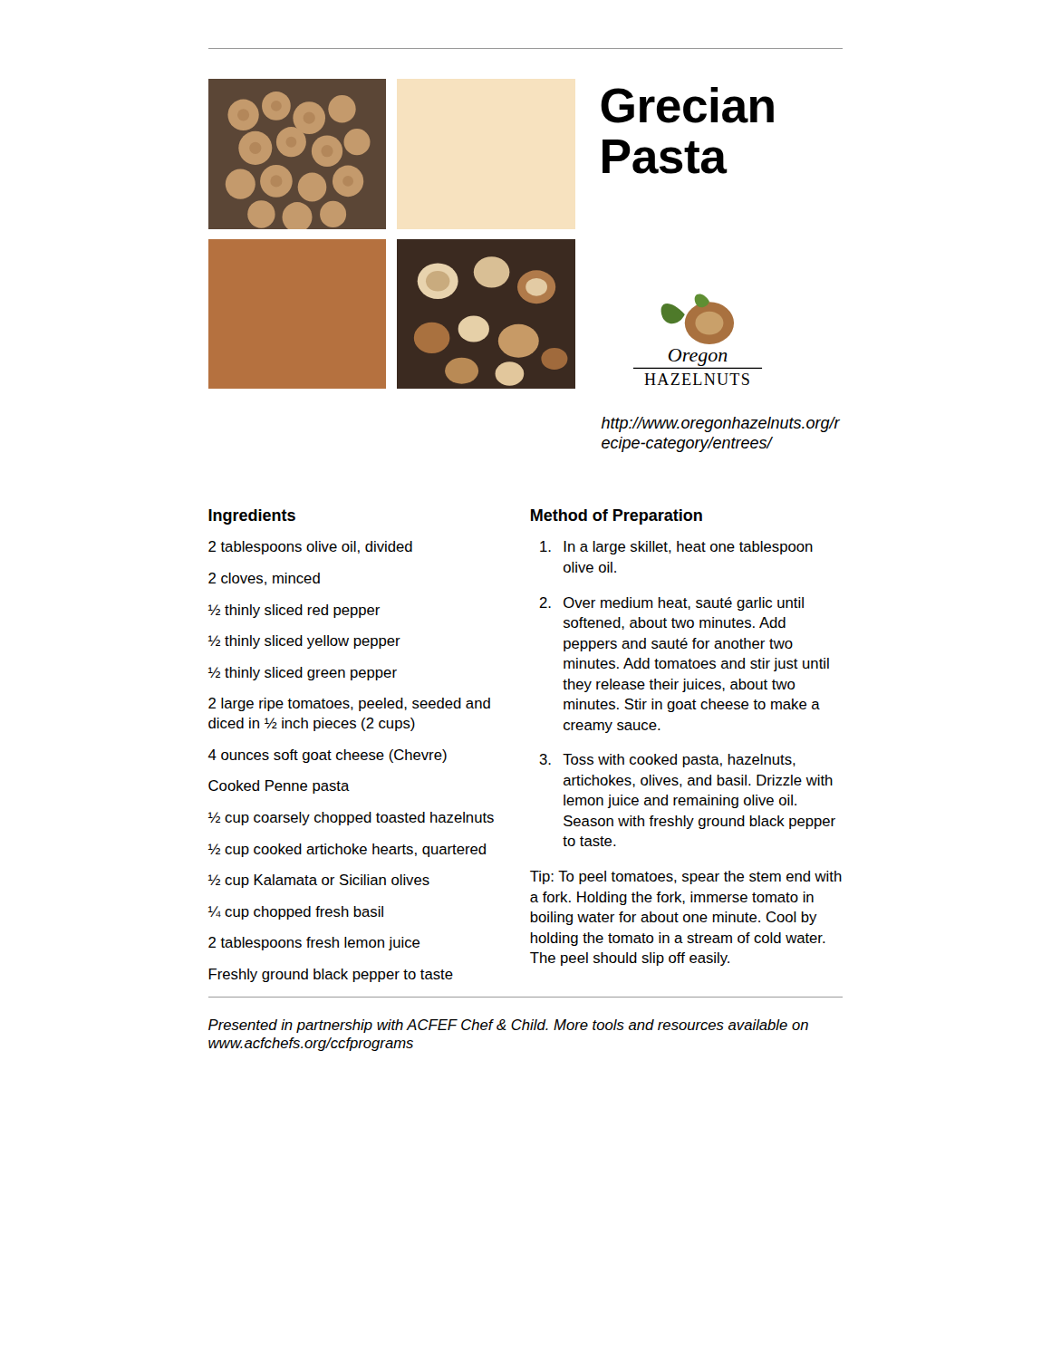Grecian Pasta
http://www.oregonhazelnuts.org/recipe-category/entrees/
Ingredients
2 tablespoons olive oil, divided
2 cloves, minced
½ thinly sliced red pepper
½ thinly sliced yellow pepper
½ thinly sliced green pepper
2 large ripe tomatoes, peeled, seeded and diced in ½ inch pieces (2 cups)
4 ounces soft goat cheese (Chevre)
Cooked Penne pasta
½ cup coarsely chopped toasted hazelnuts
½ cup cooked artichoke hearts, quartered
½ cup Kalamata or Sicilian olives
¼ cup chopped fresh basil
2 tablespoons fresh lemon juice
Freshly ground black pepper to taste
Method of Preparation
In a large skillet, heat one tablespoon olive oil.
Over medium heat, sauté garlic until softened, about two minutes. Add peppers and sauté for another two minutes. Add tomatoes and stir just until they release their juices, about two minutes. Stir in goat cheese to make a creamy sauce.
Toss with cooked pasta, hazelnuts, artichokes, olives, and basil. Drizzle with lemon juice and remaining olive oil. Season with freshly ground black pepper to taste.
Tip: To peel tomatoes, spear the stem end with a fork. Holding the fork, immerse tomato in boiling water for about one minute. Cool by holding the tomato in a stream of cold water. The peel should slip off easily.
Presented in partnership with ACFEF Chef & Child. More tools and resources available on www.acfchefs.org/ccfprograms